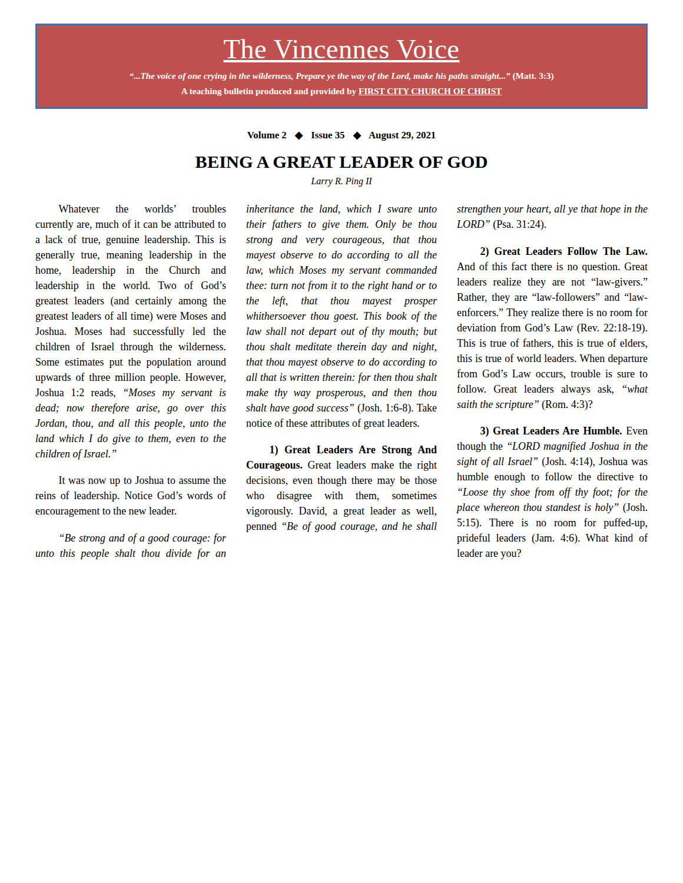The Vincennes Voice
“...The voice of one crying in the wilderness, Prepare ye the way of the Lord, make his paths straight...” (Matt. 3:3)
A teaching bulletin produced and provided by FIRST CITY CHURCH OF CHRIST
Volume 2 ◆ Issue 35 ◆ August 29, 2021
BEING A GREAT LEADER OF GOD
Larry R. Ping II
Whatever the worlds’ troubles currently are, much of it can be attributed to a lack of true, genuine leadership. This is generally true, meaning leadership in the home, leadership in the Church and leadership in the world. Two of God’s greatest leaders (and certainly among the greatest leaders of all time) were Moses and Joshua. Moses had successfully led the children of Israel through the wilderness. Some estimates put the population around upwards of three million people. However, Joshua 1:2 reads, “Moses my servant is dead; now therefore arise, go over this Jordan, thou, and all this people, unto the land which I do give to them, even to the children of Israel.”
It was now up to Joshua to assume the reins of leadership. Notice God’s words of encouragement to the new leader.
“Be strong and of a good courage: for unto this people shalt thou divide for an inheritance the land, which I sware unto their fathers to give them. Only be thou strong and very courageous, that thou mayest observe to do according to all the law, which Moses my servant commanded thee: turn not from it to the right hand or to the left, that thou mayest prosper whithersoever thou goest. This book of the law shall not depart out of thy mouth; but thou shalt meditate therein day and night, that thou mayest observe to do according to all that is written therein: for then thou shalt make thy way prosperous, and then thou shalt have good success” (Josh. 1:6-8). Take notice of these attributes of great leaders.
1) Great Leaders Are Strong And Courageous. Great leaders make the right decisions, even though there may be those who disagree with them, sometimes vigorously. David, a great leader as well, penned “Be of good courage, and he shall strengthen your heart, all ye that hope in the LORD” (Psa. 31:24).
2) Great Leaders Follow The Law. And of this fact there is no question. Great leaders realize they are not “law-givers.” Rather, they are “law-followers” and “law-enforcers.” They realize there is no room for deviation from God’s Law (Rev. 22:18-19). This is true of fathers, this is true of elders, this is true of world leaders. When departure from God’s Law occurs, trouble is sure to follow. Great leaders always ask, “what saith the scripture” (Rom. 4:3)?
3) Great Leaders Are Humble. Even though the “LORD magnified Joshua in the sight of all Israel” (Josh. 4:14), Joshua was humble enough to follow the directive to “Loose thy shoe from off thy foot; for the place whereon thou standest is holy” (Josh. 5:15). There is no room for puffed-up, prideful leaders (Jam. 4:6). What kind of leader are you?